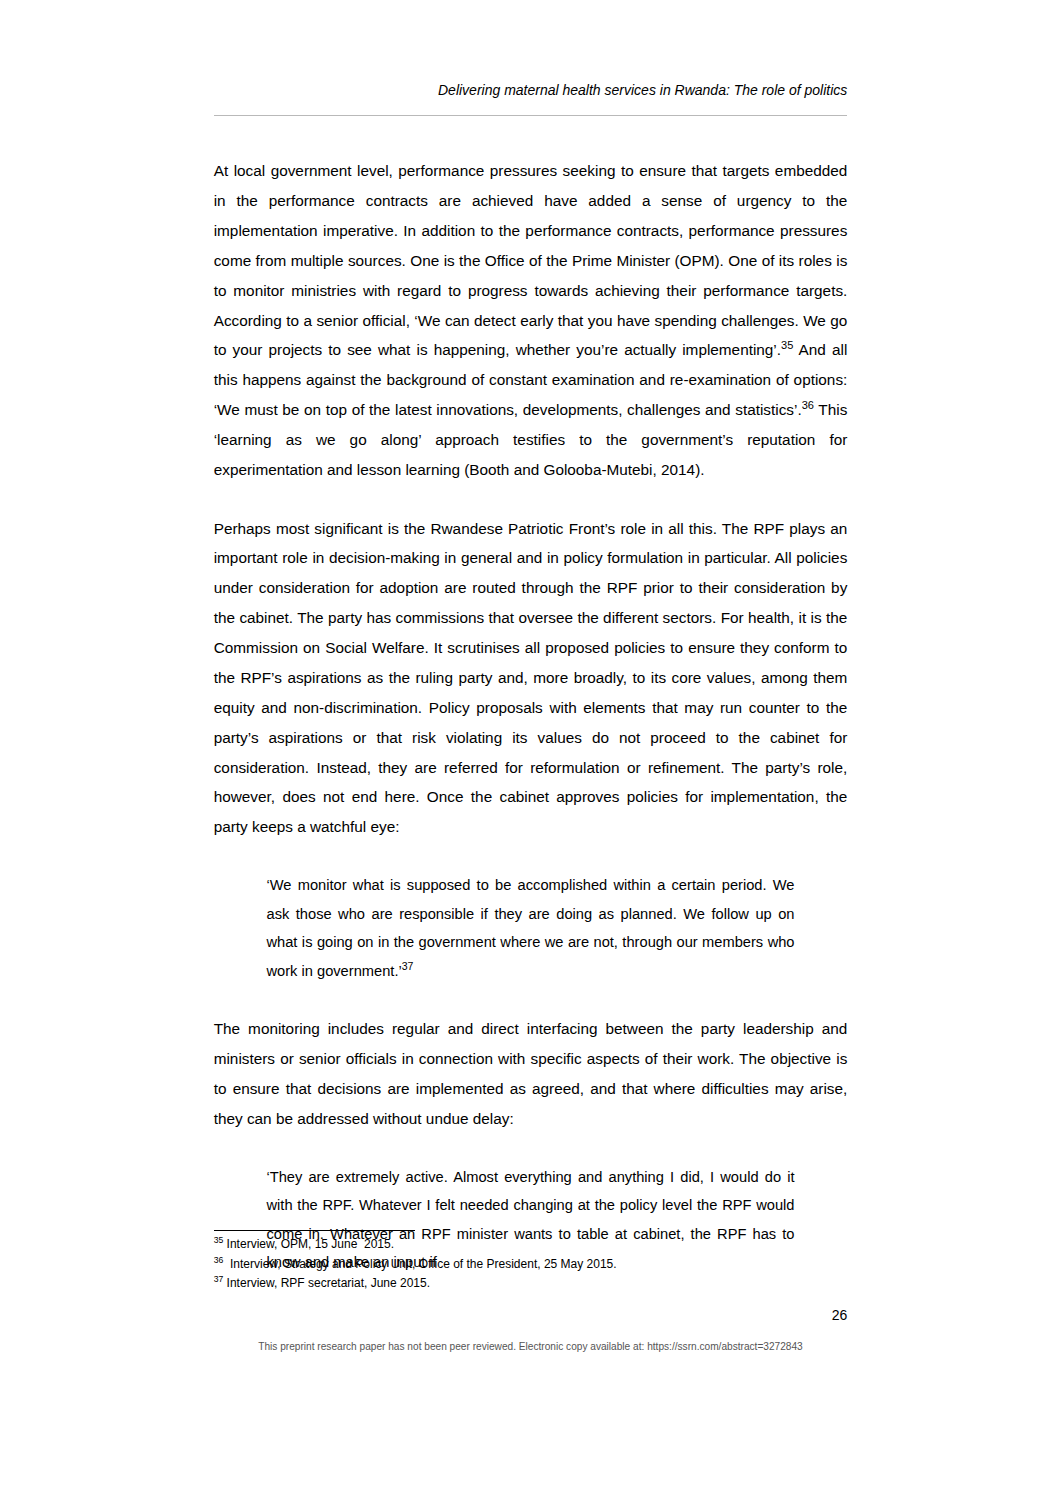Delivering maternal health services in Rwanda: The role of politics
At local government level, performance pressures seeking to ensure that targets embedded in the performance contracts are achieved have added a sense of urgency to the implementation imperative. In addition to the performance contracts, performance pressures come from multiple sources. One is the Office of the Prime Minister (OPM). One of its roles is to monitor ministries with regard to progress towards achieving their performance targets. According to a senior official, ‘We can detect early that you have spending challenges. We go to your projects to see what is happening, whether you’re actually implementing’.35 And all this happens against the background of constant examination and re-examination of options: ‘We must be on top of the latest innovations, developments, challenges and statistics’.36 This ‘learning as we go along’ approach testifies to the government’s reputation for experimentation and lesson learning (Booth and Golooba-Mutebi, 2014).
Perhaps most significant is the Rwandese Patriotic Front’s role in all this. The RPF plays an important role in decision-making in general and in policy formulation in particular. All policies under consideration for adoption are routed through the RPF prior to their consideration by the cabinet. The party has commissions that oversee the different sectors. For health, it is the Commission on Social Welfare. It scrutinises all proposed policies to ensure they conform to the RPF’s aspirations as the ruling party and, more broadly, to its core values, among them equity and non-discrimination. Policy proposals with elements that may run counter to the party’s aspirations or that risk violating its values do not proceed to the cabinet for consideration. Instead, they are referred for reformulation or refinement. The party’s role, however, does not end here. Once the cabinet approves policies for implementation, the party keeps a watchful eye:
‘We monitor what is supposed to be accomplished within a certain period. We ask those who are responsible if they are doing as planned. We follow up on what is going on in the government where we are not, through our members who work in government.’37
The monitoring includes regular and direct interfacing between the party leadership and ministers or senior officials in connection with specific aspects of their work. The objective is to ensure that decisions are implemented as agreed, and that where difficulties may arise, they can be addressed without undue delay:
‘They are extremely active. Almost everything and anything I did, I would do it with the RPF. Whatever I felt needed changing at the policy level the RPF would come in. Whatever an RPF minister wants to table at cabinet, the RPF has to know and make an input if
35 Interview, OPM, 15 June 2015.
36 Interview, Strategy and Policy Unit, Office of the President, 25 May 2015.
37 Interview, RPF secretariat, June 2015.
26
This preprint research paper has not been peer reviewed. Electronic copy available at: https://ssrn.com/abstract=3272843